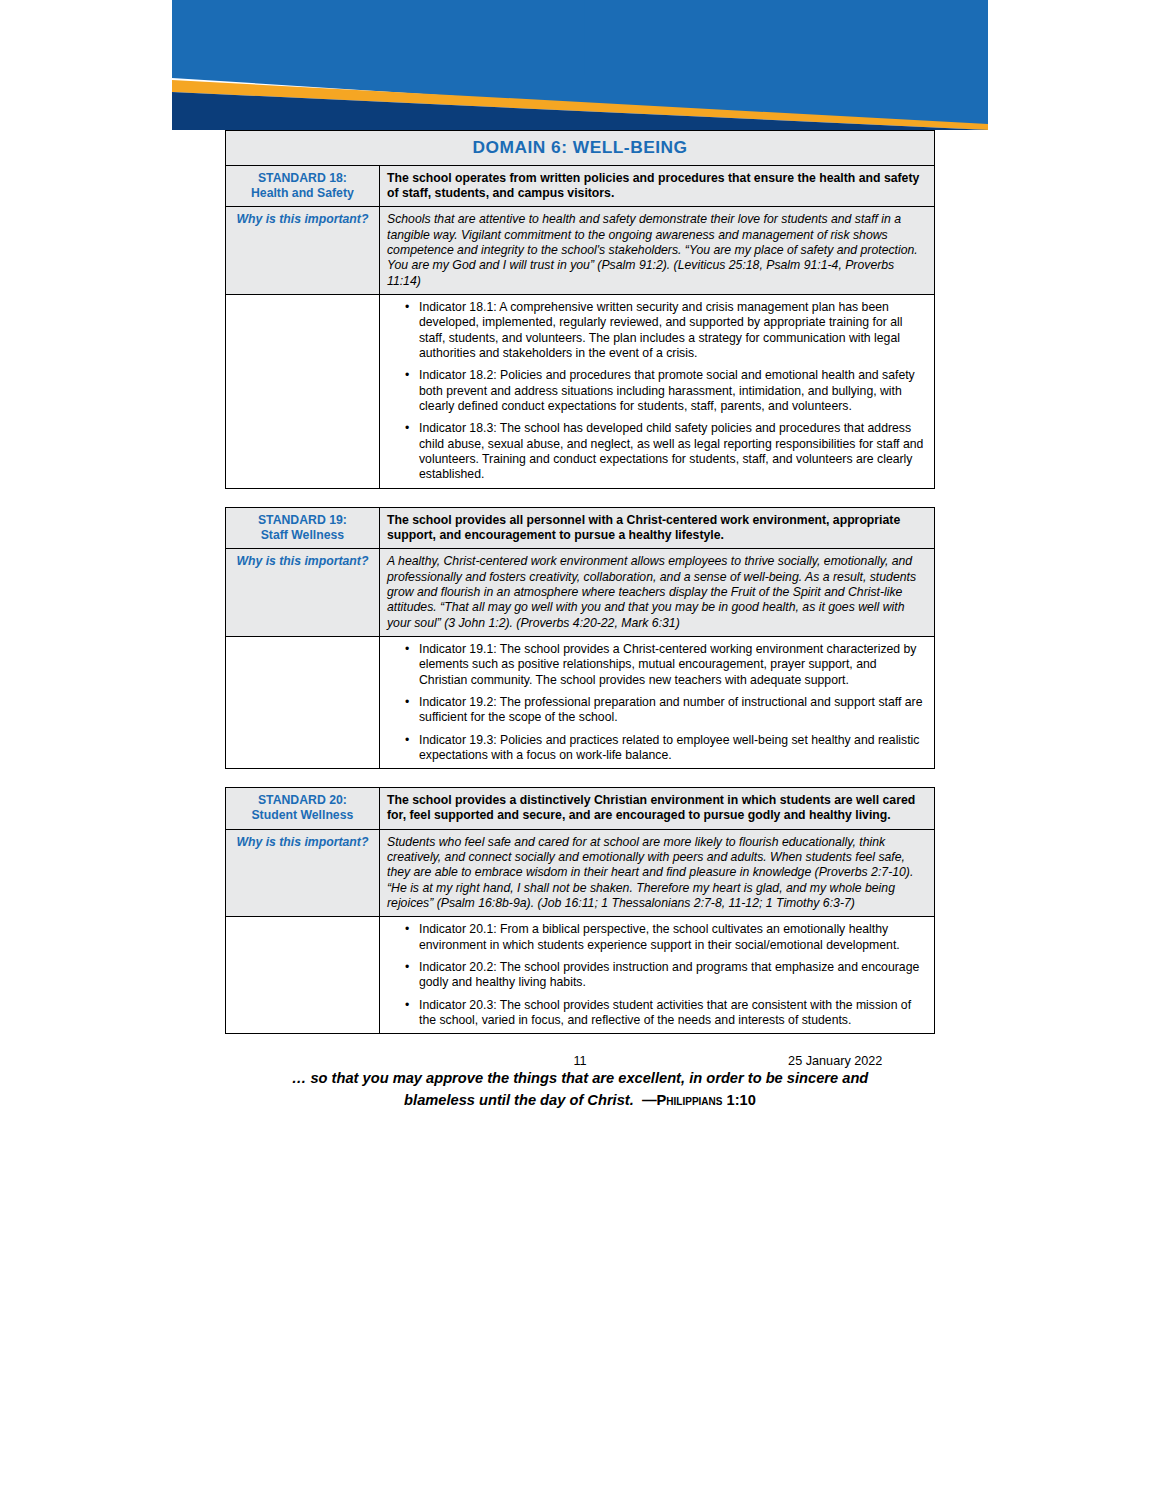| DOMAIN 6: WELL-BEING |
| STANDARD 18: Health and Safety | The school operates from written policies and procedures that ensure the health and safety of staff, students, and campus visitors. |
| Why is this important? | Schools that are attentive to health and safety demonstrate their love for students and staff in a tangible way. Vigilant commitment to the ongoing awareness and management of risk shows competence and integrity to the school's stakeholders. “You are my place of safety and protection. You are my God and I will trust in you” (Psalm 91:2). (Leviticus 25:18, Psalm 91:1-4, Proverbs 11:14) |
| | Indicator 18.1: A comprehensive written security and crisis management plan has been developed, implemented, regularly reviewed, and supported by appropriate training for all staff, students, and volunteers. The plan includes a strategy for communication with legal authorities and stakeholders in the event of a crisis. Indicator 18.2: Policies and procedures that promote social and emotional health and safety both prevent and address situations including harassment, intimidation, and bullying, with clearly defined conduct expectations for students, staff, parents, and volunteers. Indicator 18.3: The school has developed child safety policies and procedures that address child abuse, sexual abuse, and neglect, as well as legal reporting responsibilities for staff and volunteers. Training and conduct expectations for students, staff, and volunteers are clearly established. |
| STANDARD 19: Staff Wellness | The school provides all personnel with a Christ-centered work environment, appropriate support, and encouragement to pursue a healthy lifestyle. |
| Why is this important? | A healthy, Christ-centered work environment allows employees to thrive socially, emotionally, and professionally and fosters creativity, collaboration, and a sense of well-being. As a result, students grow and flourish in an atmosphere where teachers display the Fruit of the Spirit and Christ-like attitudes. “That all may go well with you and that you may be in good health, as it goes well with your soul” (3 John 1:2). (Proverbs 4:20-22, Mark 6:31) |
| | Indicator 19.1: The school provides a Christ-centered working environment characterized by elements such as positive relationships, mutual encouragement, prayer support, and Christian community. The school provides new teachers with adequate support. Indicator 19.2: The professional preparation and number of instructional and support staff are sufficient for the scope of the school. Indicator 19.3: Policies and practices related to employee well-being set healthy and realistic expectations with a focus on work-life balance. |
| STANDARD 20: Student Wellness | The school provides a distinctively Christian environment in which students are well cared for, feel supported and secure, and are encouraged to pursue godly and healthy living. |
| Why is this important? | Students who feel safe and cared for at school are more likely to flourish educationally, think creatively, and connect socially and emotionally with peers and adults. When students feel safe, they are able to embrace wisdom in their heart and find pleasure in knowledge (Proverbs 2:7-10). “He is at my right hand, I shall not be shaken. Therefore my heart is glad, and my whole being rejoices” (Psalm 16:8b-9a). (Job 16:11; 1 Thessalonians 2:7-8, 11-12; 1 Timothy 6:3-7) |
| | Indicator 20.1: From a biblical perspective, the school cultivates an emotionally healthy environment in which students experience support in their social/emotional development. Indicator 20.2: The school provides instruction and programs that emphasize and encourage godly and healthy living habits. Indicator 20.3: The school provides student activities that are consistent with the mission of the school, varied in focus, and reflective of the needs and interests of students. |
… so that you may approve the things that are excellent, in order to be sincere and
blameless until the day of Christ. —Philippians 1:10
11 25 January 2022